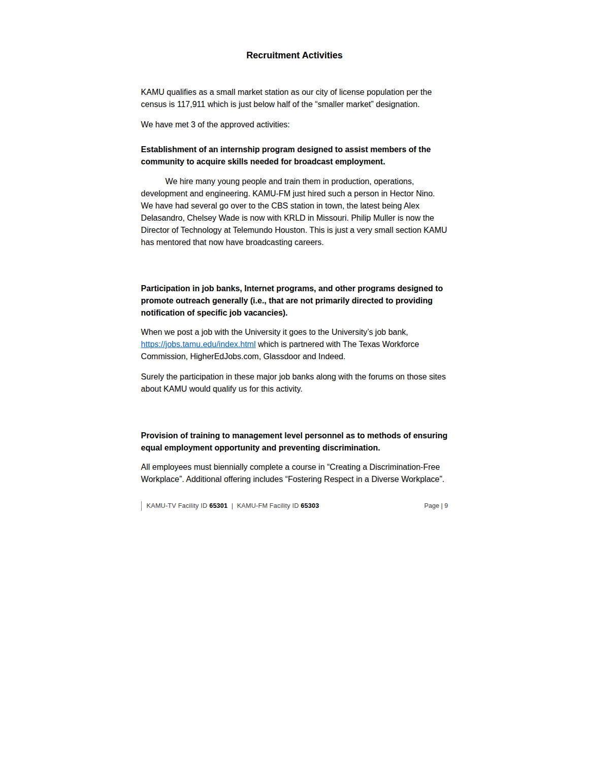Recruitment Activities
KAMU qualifies as a small market station as our city of license population per the census is 117,911 which is just below half of the “smaller market” designation.
We have met 3 of the approved activities:
Establishment of an internship program designed to assist members of the community to acquire skills needed for broadcast employment.
We hire many young people and train them in production, operations, development and engineering. KAMU-FM just hired such a person in Hector Nino. We have had several go over to the CBS station in town, the latest being Alex Delasandro, Chelsey Wade is now with KRLD in Missouri. Philip Muller is now the Director of Technology at Telemundo Houston. This is just a very small section KAMU has mentored that now have broadcasting careers.
Participation in job banks, Internet programs, and other programs designed to promote outreach generally (i.e., that are not primarily directed to providing notification of specific job vacancies).
When we post a job with the University it goes to the University’s job bank, https://jobs.tamu.edu/index.html which is partnered with The Texas Workforce Commission, HigherEdJobs.com, Glassdoor and Indeed.
Surely the participation in these major job banks along with the forums on those sites about KAMU would qualify us for this activity.
Provision of training to management level personnel as to methods of ensuring equal employment opportunity and preventing discrimination.
All employees must biennially complete a course in “Creating a Discrimination-Free Workplace”. Additional offering includes “Fostering Respect in a Diverse Workplace”.
KAMU-TV Facility ID 65301 | KAMU-FM Facility ID 65303 Page | 9